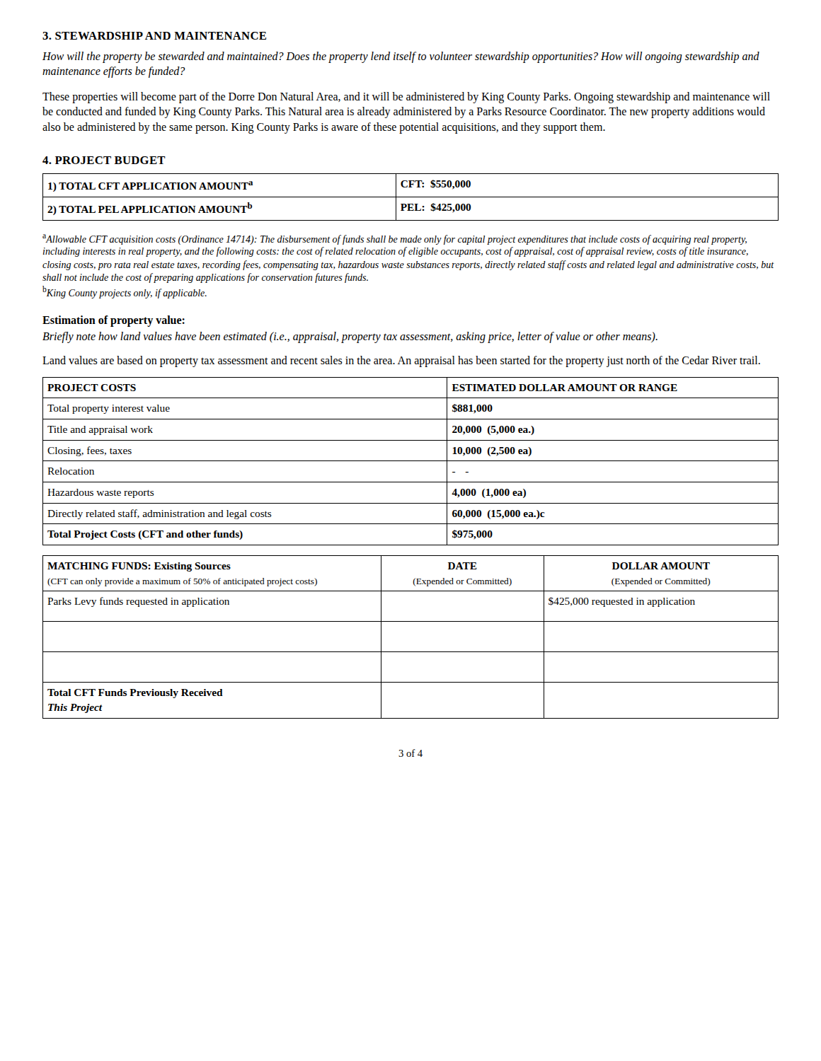3. STEWARDSHIP AND MAINTENANCE
How will the property be stewarded and maintained? Does the property lend itself to volunteer stewardship opportunities? How will ongoing stewardship and maintenance efforts be funded?
These properties will become part of the Dorre Don Natural Area, and it will be administered by King County Parks. Ongoing stewardship and maintenance will be conducted and funded by King County Parks. This Natural area is already administered by a Parks Resource Coordinator. The new property additions would also be administered by the same person. King County Parks is aware of these potential acquisitions, and they support them.
4. PROJECT BUDGET
| 1) TOTAL CFT APPLICATION AMOUNT a | CFT: $550,000 |
| 2) TOTAL PEL APPLICATION AMOUNT b | PEL: $425,000 |
aAllowable CFT acquisition costs (Ordinance 14714): The disbursement of funds shall be made only for capital project expenditures that include costs of acquiring real property, including interests in real property, and the following costs: the cost of related relocation of eligible occupants, cost of appraisal, cost of appraisal review, costs of title insurance, closing costs, pro rata real estate taxes, recording fees, compensating tax, hazardous waste substances reports, directly related staff costs and related legal and administrative costs, but shall not include the cost of preparing applications for conservation futures funds.
bKing County projects only, if applicable.
Estimation of property value:
Briefly note how land values have been estimated (i.e., appraisal, property tax assessment, asking price, letter of value or other means).
Land values are based on property tax assessment and recent sales in the area. An appraisal has been started for the property just north of the Cedar River trail.
| PROJECT COSTS | ESTIMATED DOLLAR AMOUNT OR RANGE |
| --- | --- |
| Total property interest value | $881,000 |
| Title and appraisal work | 20,000 (5,000 ea.) |
| Closing, fees, taxes | 10,000 (2,500 ea) |
| Relocation | - - |
| Hazardous waste reports | 4,000 (1,000 ea) |
| Directly related staff, administration and legal costs | 60,000 (15,000 ea.)c |
| Total Project Costs (CFT and other funds) | $975,000 |
| MATCHING FUNDS: Existing Sources (CFT can only provide a maximum of 50% of anticipated project costs) | DATE (Expended or Committed) | DOLLAR AMOUNT (Expended or Committed) |
| --- | --- | --- |
| Parks Levy funds requested in application | | $425,000 requested in application |
| Total CFT Funds Previously Received This Project | | |
3 of 4